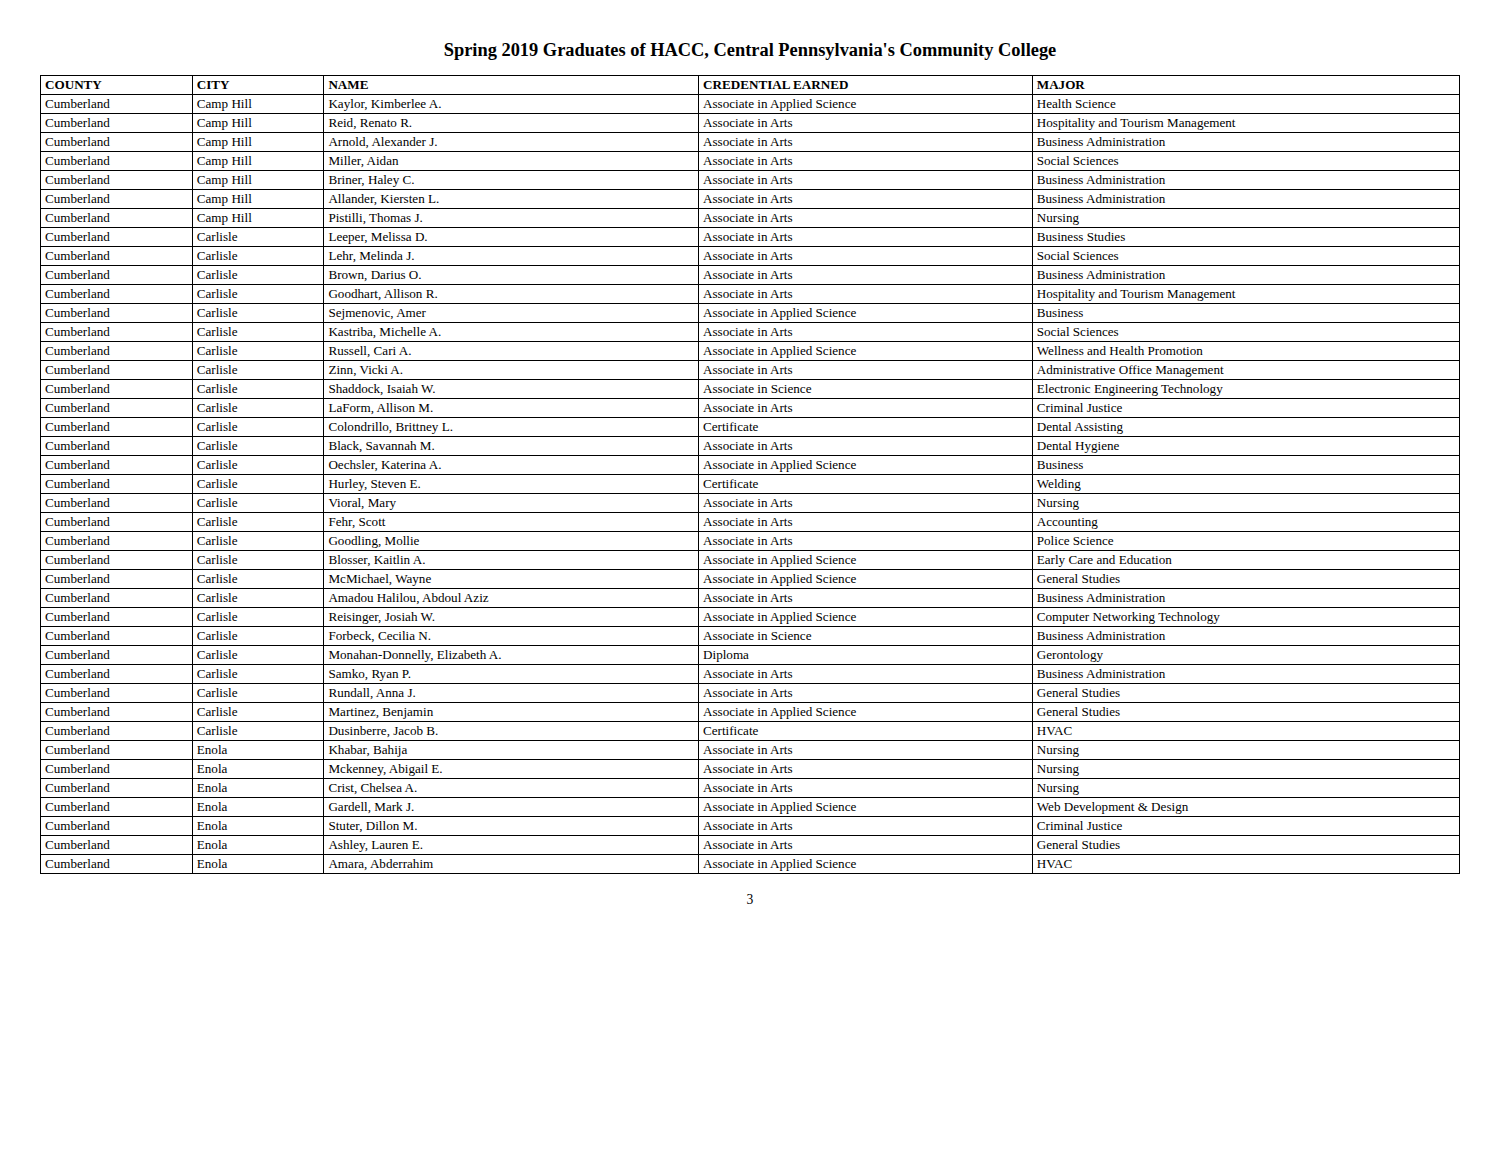Spring 2019 Graduates of HACC, Central Pennsylvania's Community College
| COUNTY | CITY | NAME | CREDENTIAL EARNED | MAJOR |
| --- | --- | --- | --- | --- |
| Cumberland | Camp Hill | Kaylor, Kimberlee A. | Associate in Applied Science | Health Science |
| Cumberland | Camp Hill | Reid, Renato R. | Associate in Arts | Hospitality and Tourism Management |
| Cumberland | Camp Hill | Arnold, Alexander J. | Associate in Arts | Business Administration |
| Cumberland | Camp Hill | Miller, Aidan | Associate in Arts | Social Sciences |
| Cumberland | Camp Hill | Briner, Haley C. | Associate in Arts | Business Administration |
| Cumberland | Camp Hill | Allander, Kiersten L. | Associate in Arts | Business Administration |
| Cumberland | Camp Hill | Pistilli, Thomas J. | Associate in Arts | Nursing |
| Cumberland | Carlisle | Leeper, Melissa D. | Associate in Arts | Business Studies |
| Cumberland | Carlisle | Lehr, Melinda J. | Associate in Arts | Social Sciences |
| Cumberland | Carlisle | Brown, Darius O. | Associate in Arts | Business Administration |
| Cumberland | Carlisle | Goodhart, Allison R. | Associate in Arts | Hospitality and Tourism Management |
| Cumberland | Carlisle | Sejmenovic, Amer | Associate in Applied Science | Business |
| Cumberland | Carlisle | Kastriba, Michelle A. | Associate in Arts | Social Sciences |
| Cumberland | Carlisle | Russell, Cari A. | Associate in Applied Science | Wellness and Health Promotion |
| Cumberland | Carlisle | Zinn, Vicki A. | Associate in Arts | Administrative Office Management |
| Cumberland | Carlisle | Shaddock, Isaiah W. | Associate in Science | Electronic Engineering Technology |
| Cumberland | Carlisle | LaForm, Allison M. | Associate in Arts | Criminal Justice |
| Cumberland | Carlisle | Colondrillo, Brittney L. | Certificate | Dental Assisting |
| Cumberland | Carlisle | Black, Savannah M. | Associate in Arts | Dental Hygiene |
| Cumberland | Carlisle | Oechsler, Katerina A. | Associate in Applied Science | Business |
| Cumberland | Carlisle | Hurley, Steven E. | Certificate | Welding |
| Cumberland | Carlisle | Vioral, Mary | Associate in Arts | Nursing |
| Cumberland | Carlisle | Fehr, Scott | Associate in Arts | Accounting |
| Cumberland | Carlisle | Goodling, Mollie | Associate in Arts | Police Science |
| Cumberland | Carlisle | Blosser, Kaitlin A. | Associate in Applied Science | Early Care and Education |
| Cumberland | Carlisle | McMichael, Wayne | Associate in Applied Science | General Studies |
| Cumberland | Carlisle | Amadou Halilou, Abdoul Aziz | Associate in Arts | Business Administration |
| Cumberland | Carlisle | Reisinger, Josiah W. | Associate in Applied Science | Computer Networking Technology |
| Cumberland | Carlisle | Forbeck, Cecilia N. | Associate in Science | Business Administration |
| Cumberland | Carlisle | Monahan-Donnelly, Elizabeth A. | Diploma | Gerontology |
| Cumberland | Carlisle | Samko, Ryan P. | Associate in Arts | Business Administration |
| Cumberland | Carlisle | Rundall, Anna J. | Associate in Arts | General Studies |
| Cumberland | Carlisle | Martinez, Benjamin | Associate in Applied Science | General Studies |
| Cumberland | Carlisle | Dusinberre, Jacob B. | Certificate | HVAC |
| Cumberland | Enola | Khabar, Bahija | Associate in Arts | Nursing |
| Cumberland | Enola | Mckenney, Abigail E. | Associate in Arts | Nursing |
| Cumberland | Enola | Crist, Chelsea A. | Associate in Arts | Nursing |
| Cumberland | Enola | Gardell, Mark J. | Associate in Applied Science | Web Development & Design |
| Cumberland | Enola | Stuter, Dillon M. | Associate in Arts | Criminal Justice |
| Cumberland | Enola | Ashley, Lauren E. | Associate in Arts | General Studies |
| Cumberland | Enola | Amara, Abderrahim | Associate in Applied Science | HVAC |
3